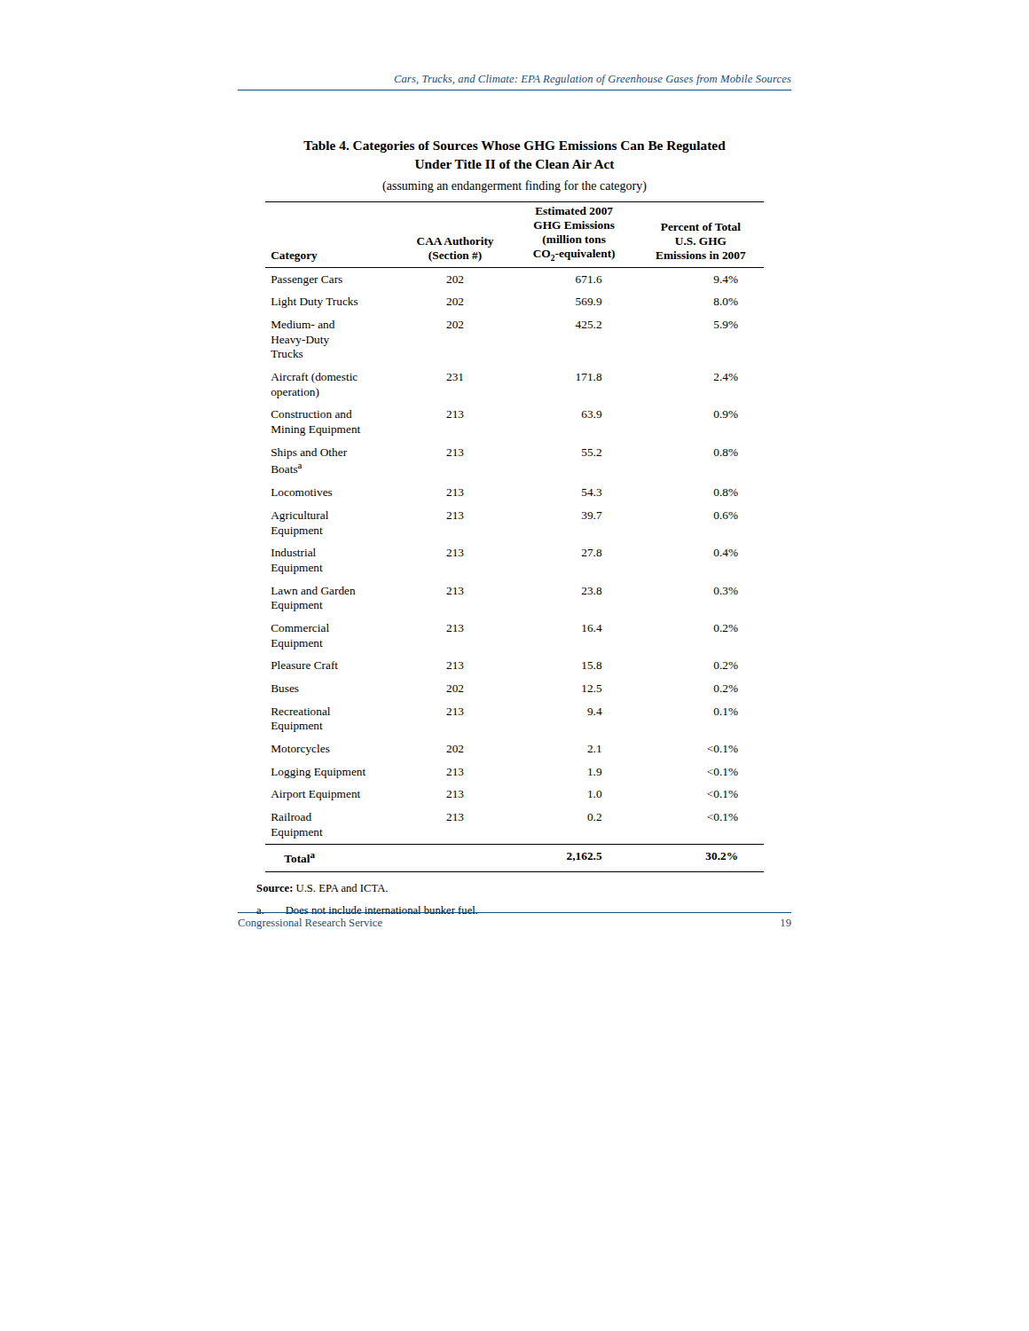Cars, Trucks, and Climate: EPA Regulation of Greenhouse Gases from Mobile Sources
Table 4. Categories of Sources Whose GHG Emissions Can Be Regulated
Under Title II of the Clean Air Act
(assuming an endangerment finding for the category)
| Category | CAA Authority (Section #) | Estimated 2007 GHG Emissions (million tons CO 2 -equivalent) | Percent of Total U.S. GHG Emissions in 2007 |
| --- | --- | --- | --- |
| Passenger Cars | 202 | 671.6 | 9.4% |
| Light Duty Trucks | 202 | 569.9 | 8.0% |
| Medium- and Heavy-Duty Trucks | 202 | 425.2 | 5.9% |
| Aircraft (domestic operation) | 231 | 171.8 | 2.4% |
| Construction and Mining Equipment | 213 | 63.9 | 0.9% |
| Ships and Other Boats a | 213 | 55.2 | 0.8% |
| Locomotives | 213 | 54.3 | 0.8% |
| Agricultural Equipment | 213 | 39.7 | 0.6% |
| Industrial Equipment | 213 | 27.8 | 0.4% |
| Lawn and Garden Equipment | 213 | 23.8 | 0.3% |
| Commercial Equipment | 213 | 16.4 | 0.2% |
| Pleasure Craft | 213 | 15.8 | 0.2% |
| Buses | 202 | 12.5 | 0.2% |
| Recreational Equipment | 213 | 9.4 | 0.1% |
| Motorcycles | 202 | 2.1 | <0.1% |
| Logging Equipment | 213 | 1.9 | <0.1% |
| Airport Equipment | 213 | 1.0 | <0.1% |
| Railroad Equipment | 213 | 0.2 | <0.1% |
| Total a | | 2,162.5 | 30.2% |
Source: U.S. EPA and ICTA.
a. Does not include international bunker fuel.
Congressional Research Service 19